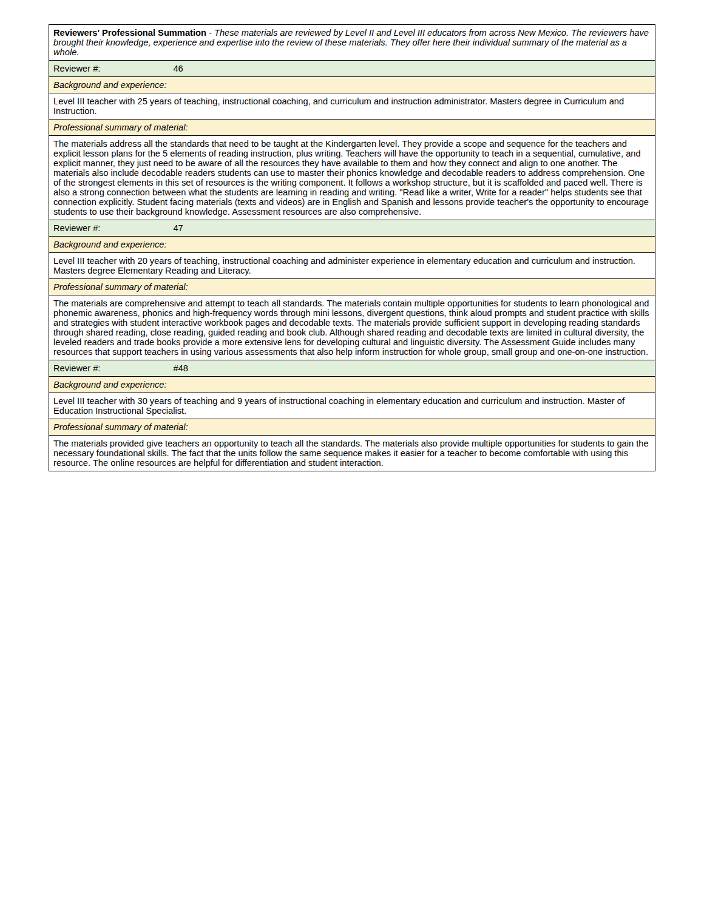| Reviewers' Professional Summation - These materials are reviewed by Level II and Level III educators from across New Mexico. The reviewers have brought their knowledge, experience and expertise into the review of these materials. They offer here their individual summary of the material as a whole. |
| Reviewer #: 46 |
| Background and experience: |
| Level III teacher with 25 years of teaching, instructional coaching, and curriculum and instruction administrator. Masters degree in Curriculum and Instruction. |
| Professional summary of material: |
| The materials address all the standards that need to be taught at the Kindergarten level. They provide a scope and sequence for the teachers and explicit lesson plans for the 5 elements of reading instruction, plus writing. Teachers will have the opportunity to teach in a sequential, cumulative, and explicit manner, they just need to be aware of all the resources they have available to them and how they connect and align to one another. The materials also include decodable readers students can use to master their phonics knowledge and decodable readers to address comprehension. One of the strongest elements in this set of resources is the writing component. It follows a workshop structure, but it is scaffolded and paced well. There is also a strong connection between what the students are learning in reading and writing. "Read like a writer, Write for a reader" helps students see that connection explicitly. Student facing materials (texts and videos) are in English and Spanish and lessons provide teacher's the opportunity to encourage students to use their background knowledge. Assessment resources are also comprehensive. |
| Reviewer #: 47 |
| Background and experience: |
| Level III teacher with 20 years of teaching, instructional coaching and administer experience in elementary education and curriculum and instruction. Masters degree Elementary Reading and Literacy. |
| Professional summary of material: |
| The materials are comprehensive and attempt to teach all standards. The materials contain multiple opportunities for students to learn phonological and phonemic awareness, phonics and high-frequency words through mini lessons, divergent questions, think aloud prompts and student practice with skills and strategies with student interactive workbook pages and decodable texts. The materials provide sufficient support in developing reading standards through shared reading, close reading, guided reading and book club. Although shared reading and decodable texts are limited in cultural diversity, the leveled readers and trade books provide a more extensive lens for developing cultural and linguistic diversity. The Assessment Guide includes many resources that support teachers in using various assessments that also help inform instruction for whole group, small group and one-on-one instruction. |
| Reviewer #: #48 |
| Background and experience: |
| Level III teacher with 30 years of teaching and 9 years of instructional coaching in elementary education and curriculum and instruction. Master of Education Instructional Specialist. |
| Professional summary of material: |
| The materials provided give teachers an opportunity to teach all the standards. The materials also provide multiple opportunities for students to gain the necessary foundational skills. The fact that the units follow the same sequence makes it easier for a teacher to become comfortable with using this resource. The online resources are helpful for differentiation and student interaction. |